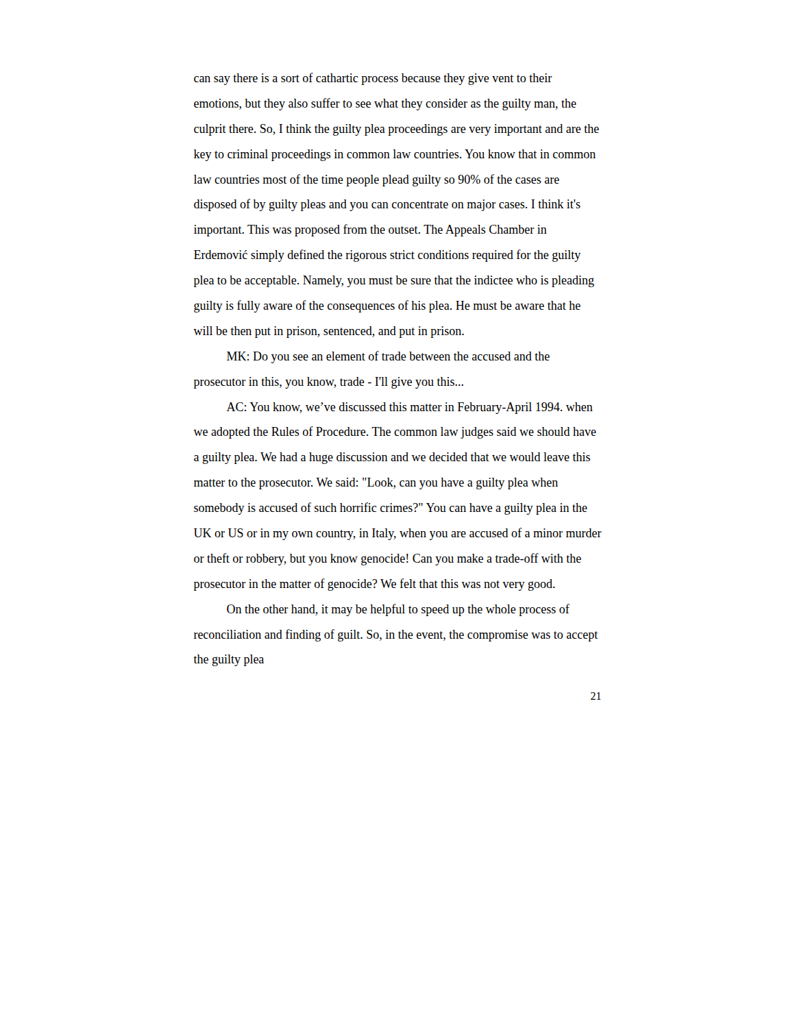can say there is a sort of cathartic process because they give vent to their emotions, but they also suffer to see what they consider as the guilty man, the culprit there. So, I think the guilty plea proceedings are very important and are the key to criminal proceedings in common law countries. You know that in common law countries most of the time people plead guilty so 90% of the cases are disposed of by guilty pleas and you can concentrate on major cases. I think it's important. This was proposed from the outset. The Appeals Chamber in Erdemović simply defined the rigorous strict conditions required for the guilty plea to be acceptable. Namely, you must be sure that the indictee who is pleading guilty is fully aware of the consequences of his plea. He must be aware that he will be then put in prison, sentenced, and put in prison.
MK: Do you see an element of trade between the accused and the prosecutor in this, you know, trade - I'll give you this...
AC: You know, we’ve discussed this matter in February-April 1994. when we adopted the Rules of Procedure. The common law judges said we should have a guilty plea. We had a huge discussion and we decided that we would leave this matter to the prosecutor. We said: "Look, can you have a guilty plea when somebody is accused of such horrific crimes?" You can have a guilty plea in the UK or US or in my own country, in Italy, when you are accused of a minor murder or theft or robbery, but you know genocide! Can you make a trade-off with the prosecutor in the matter of genocide? We felt that this was not very good.
On the other hand, it may be helpful to speed up the whole process of reconciliation and finding of guilt. So, in the event, the compromise was to accept the guilty plea
21